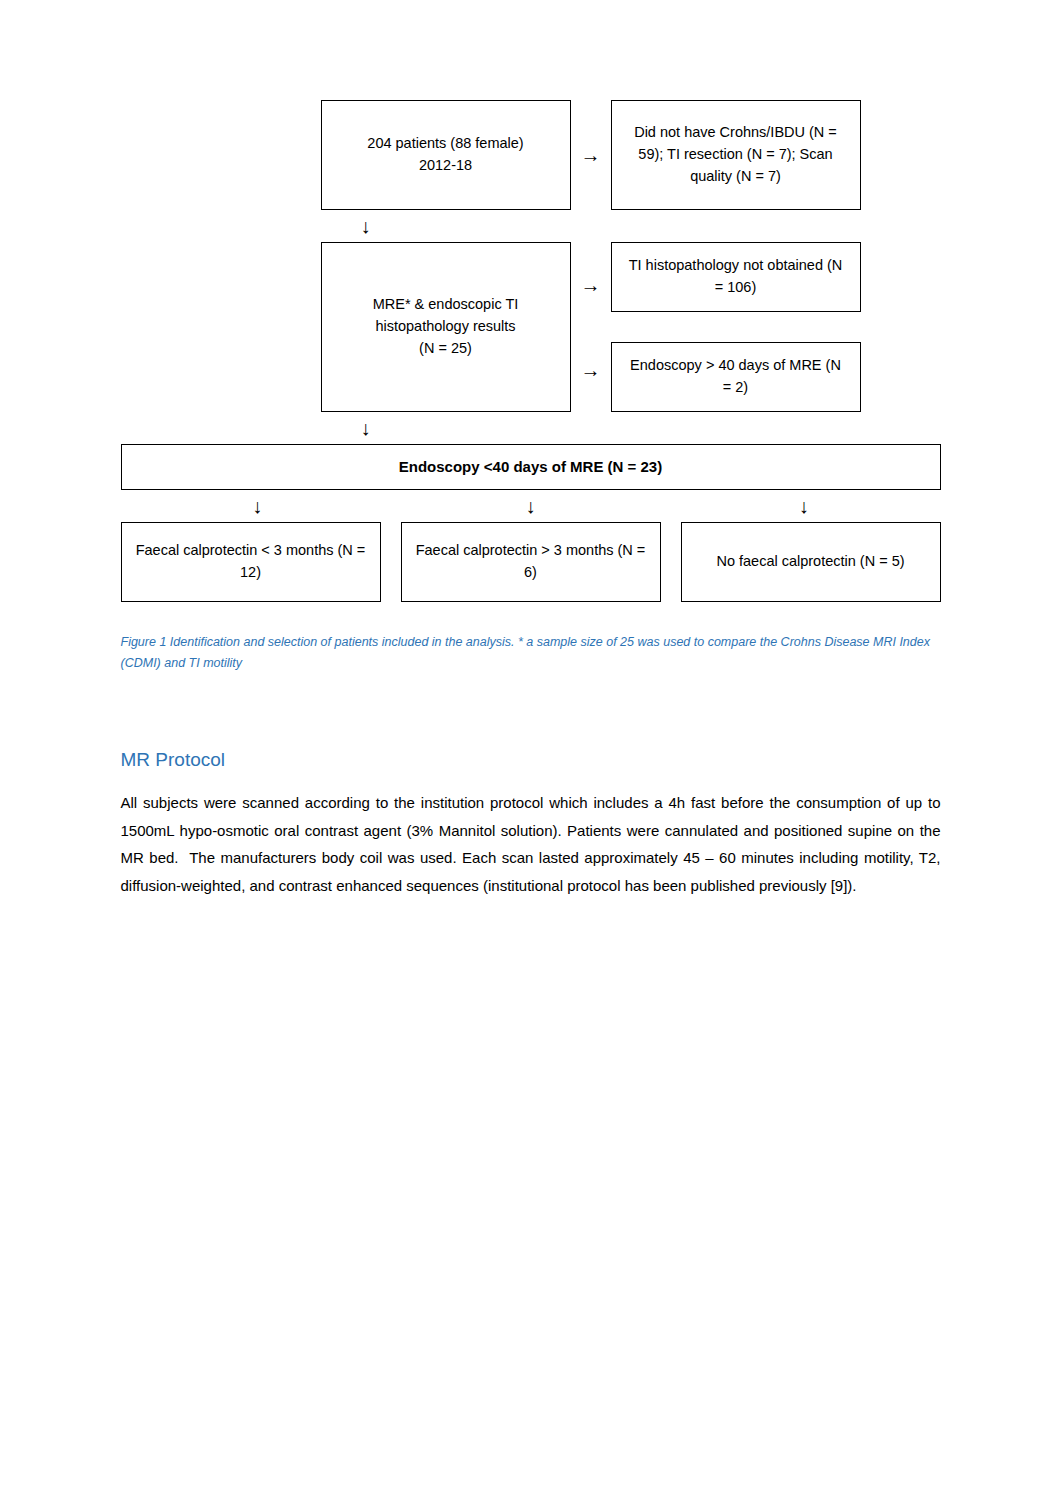204 patients (88 female)
2012-18
→
Did not have Crohns/IBDU (N = 59); TI resection (N = 7); Scan quality (N = 7)
↓
MRE* & endoscopic TI histopathology results
(N = 25)
→ →
TI histopathology not obtained (N = 106)
Endoscopy > 40 days of MRE (N = 2)
↓
Endoscopy <40 days of MRE (N = 23)
↓
↓
↓
Faecal calprotectin < 3 months (N = 12)
Faecal calprotectin > 3 months (N = 6)
No faecal calprotectin (N = 5)
Figure 1 Identification and selection of patients included in the analysis. * a sample size of 25 was used to compare the Crohns Disease MRI Index (CDMI) and TI motility
MR Protocol
All subjects were scanned according to the institution protocol which includes a 4h fast before the consumption of up to 1500mL hypo-osmotic oral contrast agent (3% Mannitol solution). Patients were cannulated and positioned supine on the MR bed. The manufacturers body coil was used. Each scan lasted approximately 45 – 60 minutes including motility, T2, diffusion-weighted, and contrast enhanced sequences (institutional protocol has been published previously [9]).